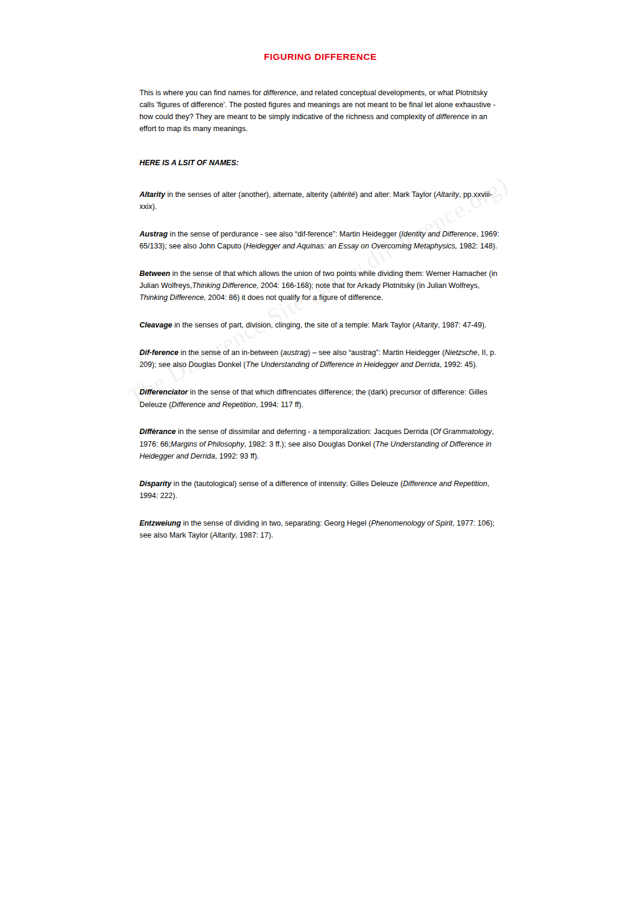The Difference Site (www.dif-ference.org)
FIGURING DIFFERENCE
This is where you can find names for difference, and related conceptual developments, or what Plotnitsky calls 'figures of difference'. The posted figures and meanings are not meant to be final let alone exhaustive - how could they? They are meant to be simply indicative of the richness and complexity of difference in an effort to map its many meanings.
HERE IS A LSIT OF NAMES:
Altarity in the senses of alter (another), alternate, alterity (altérité) and alter: Mark Taylor (Altarity, pp.xxviii-xxix).
Austrag in the sense of perdurance - see also “dif-ference”: Martin Heidegger (Identity and Difference, 1969: 65/133); see also John Caputo (Heidegger and Aquinas: an Essay on Overcoming Metaphysics, 1982: 148).
Between in the sense of that which allows the union of two points while dividing them: Werner Hamacher (in Julian Wolfreys,Thinking Difference, 2004: 166-168); note that for Arkady Plotnitsky (in Julian Wolfreys, Thinking Difference, 2004: 86) it does not qualify for a figure of difference.
Cleavage in the senses of part, division, clinging, the site of a temple: Mark Taylor (Altarity, 1987: 47-49).
Dif-ference in the sense of an in-between (austrag) – see also “austrag”: Martin Heidegger (Nietzsche, II, p. 209); see also Douglas Donkel (The Understanding of Difference in Heidegger and Derrida, 1992: 45).
Differenciator in the sense of that which diffrenciates difference; the (dark) precursor of difference: Gilles Deleuze (Difference and Repetition, 1994: 117 ff).
Différance in the sense of dissimilar and deferring - a temporalization: Jacques Derrida (Of Grammatology, 1976: 66;Margins of Philosophy, 1982: 3 ff.); see also Douglas Donkel (The Understanding of Difference in Heidegger and Derrida, 1992: 93 ff).
Disparity in the (tautological) sense of a difference of intensity: Gilles Deleuze (Difference and Repetition, 1994: 222).
Entzweiung in the sense of dividing in two, separating: Georg Hegel (Phenomenology of Spirit, 1977: 106); see also Mark Taylor (Altarity, 1987: 17).